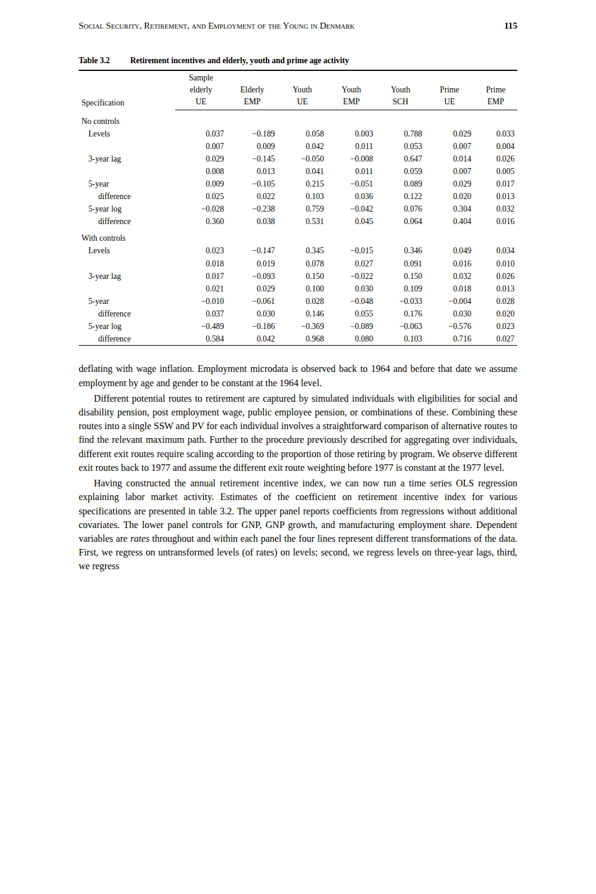Social Security, Retirement, and Employment of the Young in Denmark 115
Table 3.2 Retirement incentives and elderly, youth and prime age activity
| Specification | Sample elderly UE | Elderly EMP | Youth UE | Youth EMP | Youth SCH | Prime UE | Prime EMP |
| --- | --- | --- | --- | --- | --- | --- | --- |
| No controls |
| Levels | 0.037 | −0.189 | 0.058 | 0.003 | 0.788 | 0.029 | 0.033 |
| | 0.007 | 0.009 | 0.042 | 0.011 | 0.053 | 0.007 | 0.004 |
| 3-year lag | 0.029 | −0.145 | −0.050 | −0.008 | 0.647 | 0.014 | 0.026 |
| | 0.008 | 0.013 | 0.041 | 0.011 | 0.059 | 0.007 | 0.005 |
| 5-year | 0.009 | −0.105 | 0.215 | −0.051 | 0.089 | 0.029 | 0.017 |
| difference | 0.025 | 0.022 | 0.103 | 0.036 | 0.122 | 0.020 | 0.013 |
| 5-year log | −0.028 | −0.238 | 0.759 | −0.042 | 0.076 | 0.304 | 0.032 |
| difference | 0.360 | 0.038 | 0.531 | 0.045 | 0.064 | 0.404 | 0.016 |
| With controls |
| Levels | 0.023 | −0.147 | 0.345 | −0.015 | 0.346 | 0.049 | 0.034 |
| | 0.018 | 0.019 | 0.078 | 0.027 | 0.091 | 0.016 | 0.010 |
| 3-year lag | 0.017 | −0.093 | 0.150 | −0.022 | 0.150 | 0.032 | 0.026 |
| | 0.021 | 0.029 | 0.100 | 0.030 | 0.109 | 0.018 | 0.013 |
| 5-year | −0.010 | −0.061 | 0.028 | −0.048 | −0.033 | −0.004 | 0.028 |
| difference | 0.037 | 0.030 | 0.146 | 0.055 | 0.176 | 0.030 | 0.020 |
| 5-year log | −0.489 | −0.186 | −0.369 | −0.089 | −0.063 | −0.576 | 0.023 |
| difference | 0.584 | 0.042 | 0.968 | 0.080 | 0.103 | 0.716 | 0.027 |
deflating with wage inflation. Employment microdata is observed back to 1964 and before that date we assume employment by age and gender to be constant at the 1964 level.
Different potential routes to retirement are captured by simulated individuals with eligibilities for social and disability pension, post employment wage, public employee pension, or combinations of these. Combining these routes into a single SSW and PV for each individual involves a straightforward comparison of alternative routes to find the relevant maximum path. Further to the procedure previously described for aggregating over individuals, different exit routes require scaling according to the proportion of those retiring by program. We observe different exit routes back to 1977 and assume the different exit route weighting before 1977 is constant at the 1977 level.
Having constructed the annual retirement incentive index, we can now run a time series OLS regression explaining labor market activity. Estimates of the coefficient on retirement incentive index for various specifications are presented in table 3.2. The upper panel reports coefficients from regressions without additional covariates. The lower panel controls for GNP, GNP growth, and manufacturing employment share. Dependent variables are rates throughout and within each panel the four lines represent different transformations of the data. First, we regress on untransformed levels (of rates) on levels; second, we regress levels on three-year lags, third, we regress